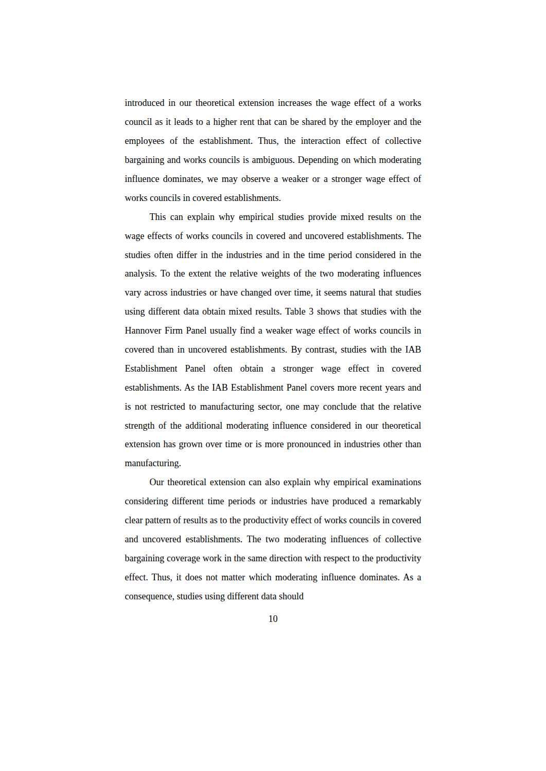introduced in our theoretical extension increases the wage effect of a works council as it leads to a higher rent that can be shared by the employer and the employees of the establishment. Thus, the interaction effect of collective bargaining and works councils is ambiguous. Depending on which moderating influence dominates, we may observe a weaker or a stronger wage effect of works councils in covered establishments.
This can explain why empirical studies provide mixed results on the wage effects of works councils in covered and uncovered establishments. The studies often differ in the industries and in the time period considered in the analysis. To the extent the relative weights of the two moderating influences vary across industries or have changed over time, it seems natural that studies using different data obtain mixed results. Table 3 shows that studies with the Hannover Firm Panel usually find a weaker wage effect of works councils in covered than in uncovered establishments. By contrast, studies with the IAB Establishment Panel often obtain a stronger wage effect in covered establishments. As the IAB Establishment Panel covers more recent years and is not restricted to manufacturing sector, one may conclude that the relative strength of the additional moderating influence considered in our theoretical extension has grown over time or is more pronounced in industries other than manufacturing.
Our theoretical extension can also explain why empirical examinations considering different time periods or industries have produced a remarkably clear pattern of results as to the productivity effect of works councils in covered and uncovered establishments. The two moderating influences of collective bargaining coverage work in the same direction with respect to the productivity effect. Thus, it does not matter which moderating influence dominates. As a consequence, studies using different data should
10